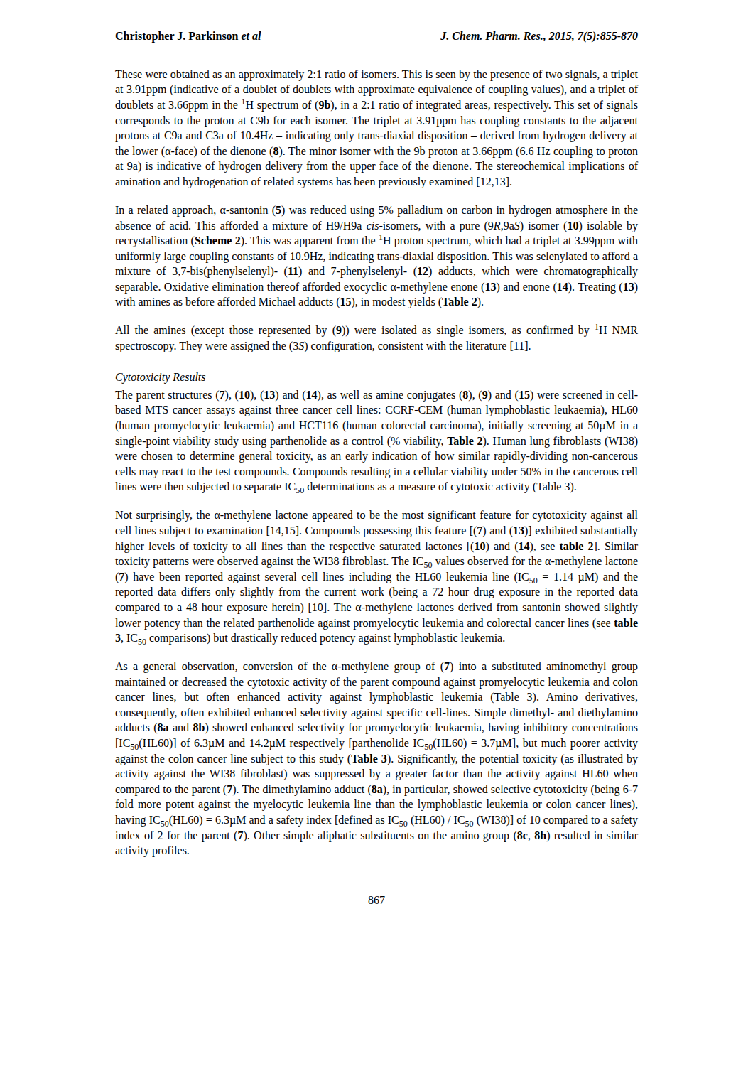Christopher J. Parkinson et al
J. Chem. Pharm. Res., 2015, 7(5):855-870
These were obtained as an approximately 2:1 ratio of isomers. This is seen by the presence of two signals, a triplet at 3.91ppm (indicative of a doublet of doublets with approximate equivalence of coupling values), and a triplet of doublets at 3.66ppm in the 1H spectrum of (9b), in a 2:1 ratio of integrated areas, respectively. This set of signals corresponds to the proton at C9b for each isomer. The triplet at 3.91ppm has coupling constants to the adjacent protons at C9a and C3a of 10.4Hz – indicating only trans-diaxial disposition – derived from hydrogen delivery at the lower (α-face) of the dienone (8). The minor isomer with the 9b proton at 3.66ppm (6.6 Hz coupling to proton at 9a) is indicative of hydrogen delivery from the upper face of the dienone. The stereochemical implications of amination and hydrogenation of related systems has been previously examined [12,13].
In a related approach, α-santonin (5) was reduced using 5% palladium on carbon in hydrogen atmosphere in the absence of acid. This afforded a mixture of H9/H9a cis-isomers, with a pure (9R,9aS) isomer (10) isolable by recrystallisation (Scheme 2). This was apparent from the 1H proton spectrum, which had a triplet at 3.99ppm with uniformly large coupling constants of 10.9Hz, indicating trans-diaxial disposition. This was selenylated to afford a mixture of 3,7-bis(phenylselenyl)- (11) and 7-phenylselenyl- (12) adducts, which were chromatographically separable. Oxidative elimination thereof afforded exocyclic α-methylene enone (13) and enone (14). Treating (13) with amines as before afforded Michael adducts (15), in modest yields (Table 2).
All the amines (except those represented by (9)) were isolated as single isomers, as confirmed by 1H NMR spectroscopy. They were assigned the (3S) configuration, consistent with the literature [11].
Cytotoxicity Results
The parent structures (7), (10), (13) and (14), as well as amine conjugates (8), (9) and (15) were screened in cell-based MTS cancer assays against three cancer cell lines: CCRF-CEM (human lymphoblastic leukaemia), HL60 (human promyelocytic leukaemia) and HCT116 (human colorectal carcinoma), initially screening at 50µM in a single-point viability study using parthenolide as a control (% viability, Table 2). Human lung fibroblasts (WI38) were chosen to determine general toxicity, as an early indication of how similar rapidly-dividing non-cancerous cells may react to the test compounds. Compounds resulting in a cellular viability under 50% in the cancerous cell lines were then subjected to separate IC50 determinations as a measure of cytotoxic activity (Table 3).
Not surprisingly, the α-methylene lactone appeared to be the most significant feature for cytotoxicity against all cell lines subject to examination [14,15]. Compounds possessing this feature [(7) and (13)] exhibited substantially higher levels of toxicity to all lines than the respective saturated lactones [(10) and (14), see table 2]. Similar toxicity patterns were observed against the WI38 fibroblast. The IC50 values observed for the α-methylene lactone (7) have been reported against several cell lines including the HL60 leukemia line (IC50 = 1.14 µM) and the reported data differs only slightly from the current work (being a 72 hour drug exposure in the reported data compared to a 48 hour exposure herein) [10]. The α-methylene lactones derived from santonin showed slightly lower potency than the related parthenolide against promyelocytic leukemia and colorectal cancer lines (see table 3, IC50 comparisons) but drastically reduced potency against lymphoblastic leukemia.
As a general observation, conversion of the α-methylene group of (7) into a substituted aminomethyl group maintained or decreased the cytotoxic activity of the parent compound against promyelocytic leukemia and colon cancer lines, but often enhanced activity against lymphoblastic leukemia (Table 3). Amino derivatives, consequently, often exhibited enhanced selectivity against specific cell-lines. Simple dimethyl- and diethylamino adducts (8a and 8b) showed enhanced selectivity for promyelocytic leukaemia, having inhibitory concentrations [IC50(HL60)] of 6.3µM and 14.2µM respectively [parthenolide IC50(HL60) = 3.7µM], but much poorer activity against the colon cancer line subject to this study (Table 3). Significantly, the potential toxicity (as illustrated by activity against the WI38 fibroblast) was suppressed by a greater factor than the activity against HL60 when compared to the parent (7). The dimethylamino adduct (8a), in particular, showed selective cytotoxicity (being 6-7 fold more potent against the myelocytic leukemia line than the lymphoblastic leukemia or colon cancer lines), having IC50(HL60) = 6.3µM and a safety index [defined as IC50 (HL60) / IC50 (WI38)] of 10 compared to a safety index of 2 for the parent (7). Other simple aliphatic substituents on the amino group (8c, 8h) resulted in similar activity profiles.
867